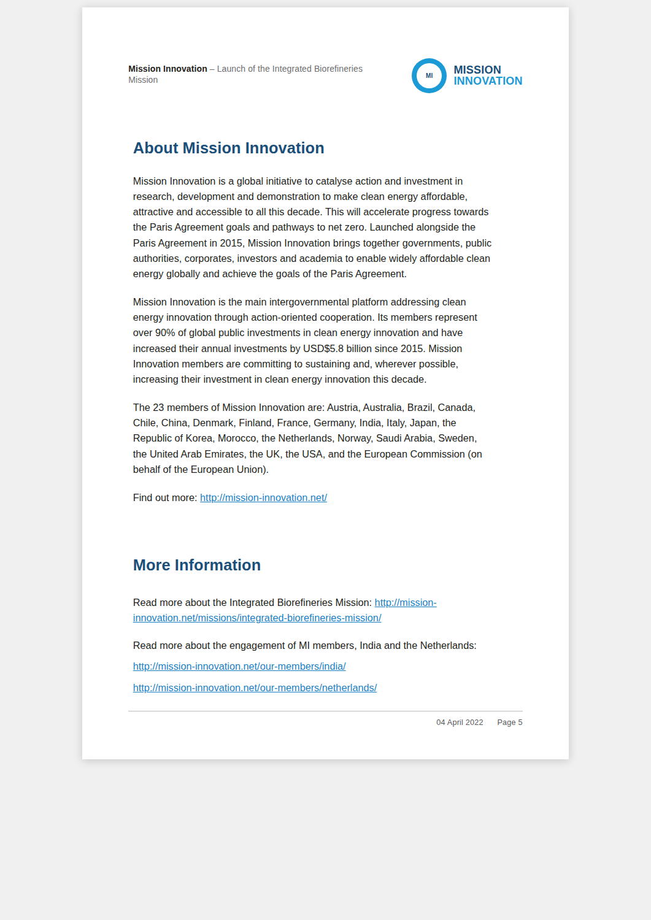Mission Innovation – Launch of the Integrated Biorefineries Mission
MISSION INNOVATION
About Mission Innovation
Mission Innovation is a global initiative to catalyse action and investment in research, development and demonstration to make clean energy affordable, attractive and accessible to all this decade. This will accelerate progress towards the Paris Agreement goals and pathways to net zero. Launched alongside the Paris Agreement in 2015, Mission Innovation brings together governments, public authorities, corporates, investors and academia to enable widely affordable clean energy globally and achieve the goals of the Paris Agreement.
Mission Innovation is the main intergovernmental platform addressing clean energy innovation through action-oriented cooperation. Its members represent over 90% of global public investments in clean energy innovation and have increased their annual investments by USD$5.8 billion since 2015. Mission Innovation members are committing to sustaining and, wherever possible, increasing their investment in clean energy innovation this decade.
The 23 members of Mission Innovation are: Austria, Australia, Brazil, Canada, Chile, China, Denmark, Finland, France, Germany, India, Italy, Japan, the Republic of Korea, Morocco, the Netherlands, Norway, Saudi Arabia, Sweden, the United Arab Emirates, the UK, the USA, and the European Commission (on behalf of the European Union).
Find out more: http://mission-innovation.net/
More Information
Read more about the Integrated Biorefineries Mission: http://mission-innovation.net/missions/integrated-biorefineries-mission/
Read more about the engagement of MI members, India and the Netherlands:
http://mission-innovation.net/our-members/india/
http://mission-innovation.net/our-members/netherlands/
04 April 2022 Page 5